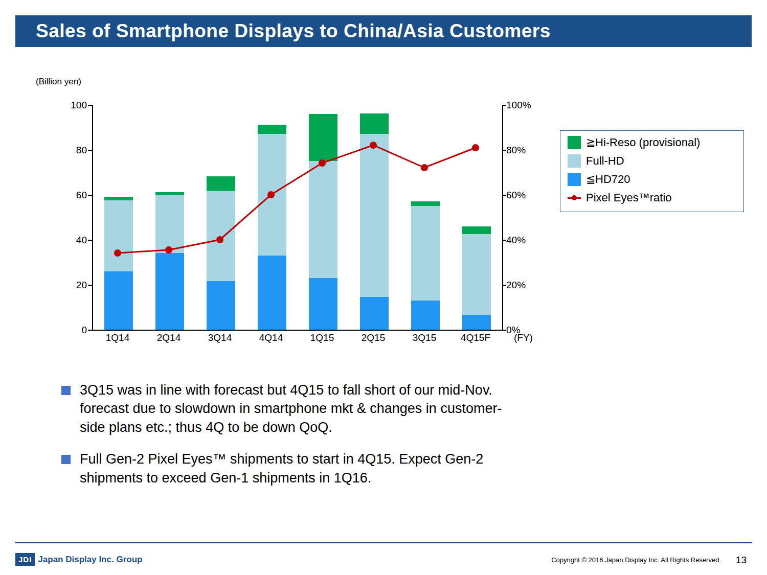Sales of Smartphone Displays to China/Asia Customers
(Billion yen)
100
80
60
40
20
0
100%
80%
60%
40%
20%
0%
1Q14 : HD 26, Full 31.5, Hi 1.5 (total 59)
points: x = bar centers (50,150,250,350,450,550,650,750) y = 440 - pct*4.4 ; pct: 34,35.5,40,60,74,82,72,81
1Q14
2Q14
3Q14
4Q14
1Q15
2Q15
3Q15
4Q15F
(FY)
≧Hi-Reso (provisional)
Full-HD
≦HD720
Pixel Eyes™ratio
3Q15 was in line with forecast but 4Q15 to fall short of our mid-Nov.
forecast due to slowdown in smartphone mkt & changes in customer-
side plans etc.; thus 4Q to be down QoQ.
Full Gen-2 Pixel Eyes™ shipments to start in 4Q15. Expect Gen-2
shipments to exceed Gen-1 shipments in 1Q16.
JDI Japan Display Inc. Group
Copyright © 2016 Japan Display Inc. All Rights Reserved.
13